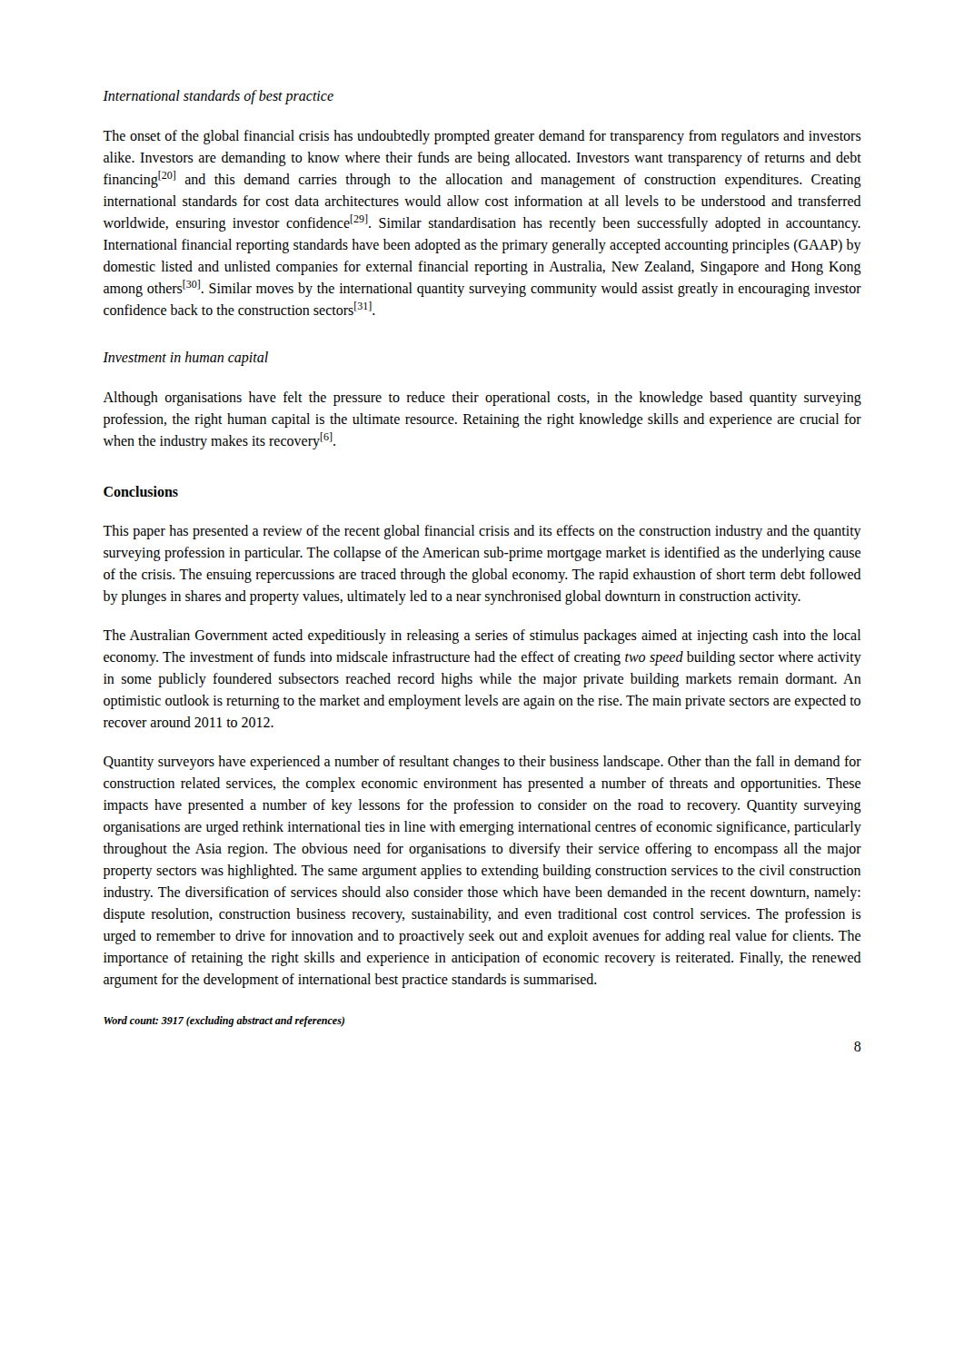International standards of best practice
The onset of the global financial crisis has undoubtedly prompted greater demand for transparency from regulators and investors alike. Investors are demanding to know where their funds are being allocated. Investors want transparency of returns and debt financing[20] and this demand carries through to the allocation and management of construction expenditures. Creating international standards for cost data architectures would allow cost information at all levels to be understood and transferred worldwide, ensuring investor confidence[29]. Similar standardisation has recently been successfully adopted in accountancy. International financial reporting standards have been adopted as the primary generally accepted accounting principles (GAAP) by domestic listed and unlisted companies for external financial reporting in Australia, New Zealand, Singapore and Hong Kong among others[30]. Similar moves by the international quantity surveying community would assist greatly in encouraging investor confidence back to the construction sectors[31].
Investment in human capital
Although organisations have felt the pressure to reduce their operational costs, in the knowledge based quantity surveying profession, the right human capital is the ultimate resource. Retaining the right knowledge skills and experience are crucial for when the industry makes its recovery[6].
Conclusions
This paper has presented a review of the recent global financial crisis and its effects on the construction industry and the quantity surveying profession in particular. The collapse of the American sub-prime mortgage market is identified as the underlying cause of the crisis. The ensuing repercussions are traced through the global economy. The rapid exhaustion of short term debt followed by plunges in shares and property values, ultimately led to a near synchronised global downturn in construction activity.
The Australian Government acted expeditiously in releasing a series of stimulus packages aimed at injecting cash into the local economy. The investment of funds into midscale infrastructure had the effect of creating two speed building sector where activity in some publicly foundered subsectors reached record highs while the major private building markets remain dormant. An optimistic outlook is returning to the market and employment levels are again on the rise. The main private sectors are expected to recover around 2011 to 2012.
Quantity surveyors have experienced a number of resultant changes to their business landscape. Other than the fall in demand for construction related services, the complex economic environment has presented a number of threats and opportunities. These impacts have presented a number of key lessons for the profession to consider on the road to recovery. Quantity surveying organisations are urged rethink international ties in line with emerging international centres of economic significance, particularly throughout the Asia region. The obvious need for organisations to diversify their service offering to encompass all the major property sectors was highlighted. The same argument applies to extending building construction services to the civil construction industry. The diversification of services should also consider those which have been demanded in the recent downturn, namely: dispute resolution, construction business recovery, sustainability, and even traditional cost control services. The profession is urged to remember to drive for innovation and to proactively seek out and exploit avenues for adding real value for clients. The importance of retaining the right skills and experience in anticipation of economic recovery is reiterated. Finally, the renewed argument for the development of international best practice standards is summarised.
Word count: 3917 (excluding abstract and references)
8